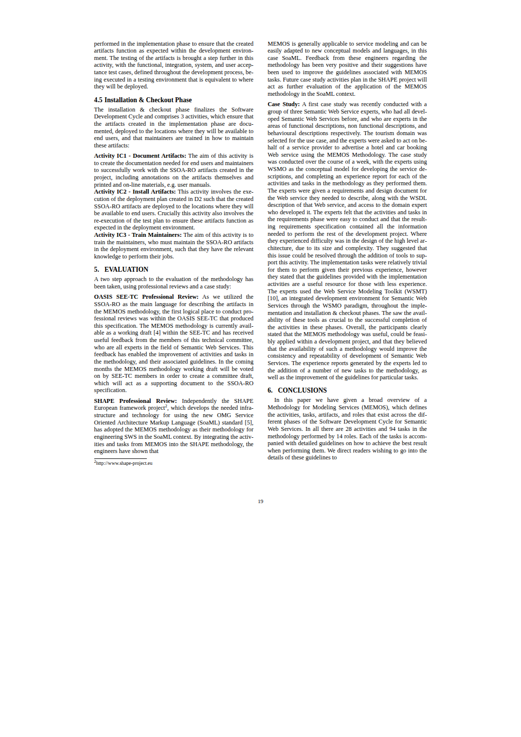performed in the implementation phase to ensure that the created artifacts function as expected within the development environment. The testing of the artifacts is brought a step further in this activity, with the functional, integration, system, and user acceptance test cases, defined throughout the development process, being executed in a testing environment that is equivalent to where they will be deployed.
4.5 Installation & Checkout Phase
The installation & checkout phase finalizes the Software Development Cycle and comprises 3 activities, which ensure that the artifacts created in the implementation phase are documented, deployed to the locations where they will be available to end users, and that maintainers are trained in how to maintain these artifacts:
Activity IC1 - Document Artifacts: The aim of this activity is to create the documentation needed for end users and maintainers to successfully work with the SSOA-RO artifacts created in the project, including annotations on the artifacts themselves and printed and on-line materials, e.g. user manuals.
Activity IC2 - Install Artifacts: This activity involves the execution of the deployment plan created in D2 such that the created SSOA-RO artifacts are deployed to the locations where they will be available to end users. Crucially this activity also involves the re-execution of the test plan to ensure these artifacts function as expected in the deployment environment.
Activity IC3 - Train Maintainers: The aim of this activity is to train the maintainers, who must maintain the SSOA-RO artifacts in the deployment environment, such that they have the relevant knowledge to perform their jobs.
5. EVALUATION
A two step approach to the evaluation of the methodology has been taken, using professional reviews and a case study:
OASIS SEE-TC Professional Review: As we utilized the SSOA-RO as the main language for describing the artifacts in the MEMOS methodology, the first logical place to conduct professional reviews was within the OASIS SEE-TC that produced this specification. The MEMOS methodology is currently available as a working draft [4] within the SEE-TC and has received useful feedback from the members of this technical committee, who are all experts in the field of Semantic Web Services. This feedback has enabled the improvement of activities and tasks in the methodology, and their associated guidelines. In the coming months the MEMOS methodology working draft will be voted on by SEE-TC members in order to create a committee draft, which will act as a supporting document to the SSOA-RO specification.
SHAPE Professional Review: Independently the SHAPE European framework project2, which develops the needed infrastructure and technology for using the new OMG Service Oriented Architecture Markup Language (SoaML) standard [5], has adopted the MEMOS methodology as their methodology for engineering SWS in the SoaML context. By integrating the activities and tasks from MEMOS into the SHAPE methodology, the engineers have shown that
2http://www.shape-project.eu
MEMOS is generally applicable to service modeling and can be easily adapted to new conceptual models and languages, in this case SoaML. Feedback from these engineers regarding the methodology has been very positive and their suggestions have been used to improve the guidelines associated with MEMOS tasks. Future case study activities plan in the SHAPE project will act as further evaluation of the application of the MEMOS methodology in the SoaML context.
Case Study: A first case study was recently conducted with a group of three Semantic Web Service experts, who had all developed Semantic Web Services before, and who are experts in the areas of functional descriptions, non functional descriptions, and behavioural descriptions respectively. The tourism domain was selected for the use case, and the experts were asked to act on behalf of a service provider to advertise a hotel and car booking Web service using the MEMOS Methodology. The case study was conducted over the course of a week, with the experts using WSMO as the conceptual model for developing the service descriptions, and completing an experience report for each of the activities and tasks in the methodology as they performed them. The experts were given a requirements and design document for the Web service they needed to describe, along with the WSDL description of that Web service, and access to the domain expert who developed it. The experts felt that the activities and tasks in the requirements phase were easy to conduct and that the resulting requirements specification contained all the information needed to perform the rest of the development project. Where they experienced difficulty was in the design of the high level architecture, due to its size and complexity. They suggested that this issue could be resolved through the addition of tools to support this activity. The implementation tasks were relatively trivial for them to perform given their previous experience, however they stated that the guidelines provided with the implementation activities are a useful resource for those with less experience. The experts used the Web Service Modeling Toolkit (WSMT) [10], an integrated development environment for Semantic Web Services through the WSMO paradigm, throughout the implementation and installation & checkout phases. The saw the availability of these tools as crucial to the successful completion of the activities in these phases. Overall, the participants clearly stated that the MEMOS methodology was useful, could be feasibly applied within a development project, and that they believed that the availability of such a methodology would improve the consistency and repeatability of development of Semantic Web Services. The experience reports generated by the experts led to the addition of a number of new tasks to the methodology, as well as the improvement of the guidelines for particular tasks.
6. CONCLUSIONS
In this paper we have given a broad overview of a Methodology for Modeling Services (MEMOS), which defines the activities, tasks, artifacts, and roles that exist across the different phases of the Software Development Cycle for Semantic Web Services. In all there are 28 activities and 94 tasks in the methodology performed by 14 roles. Each of the tasks is accompanied with detailed guidelines on how to achieve the best result when performing them. We direct readers wishing to go into the details of these guidelines to
19